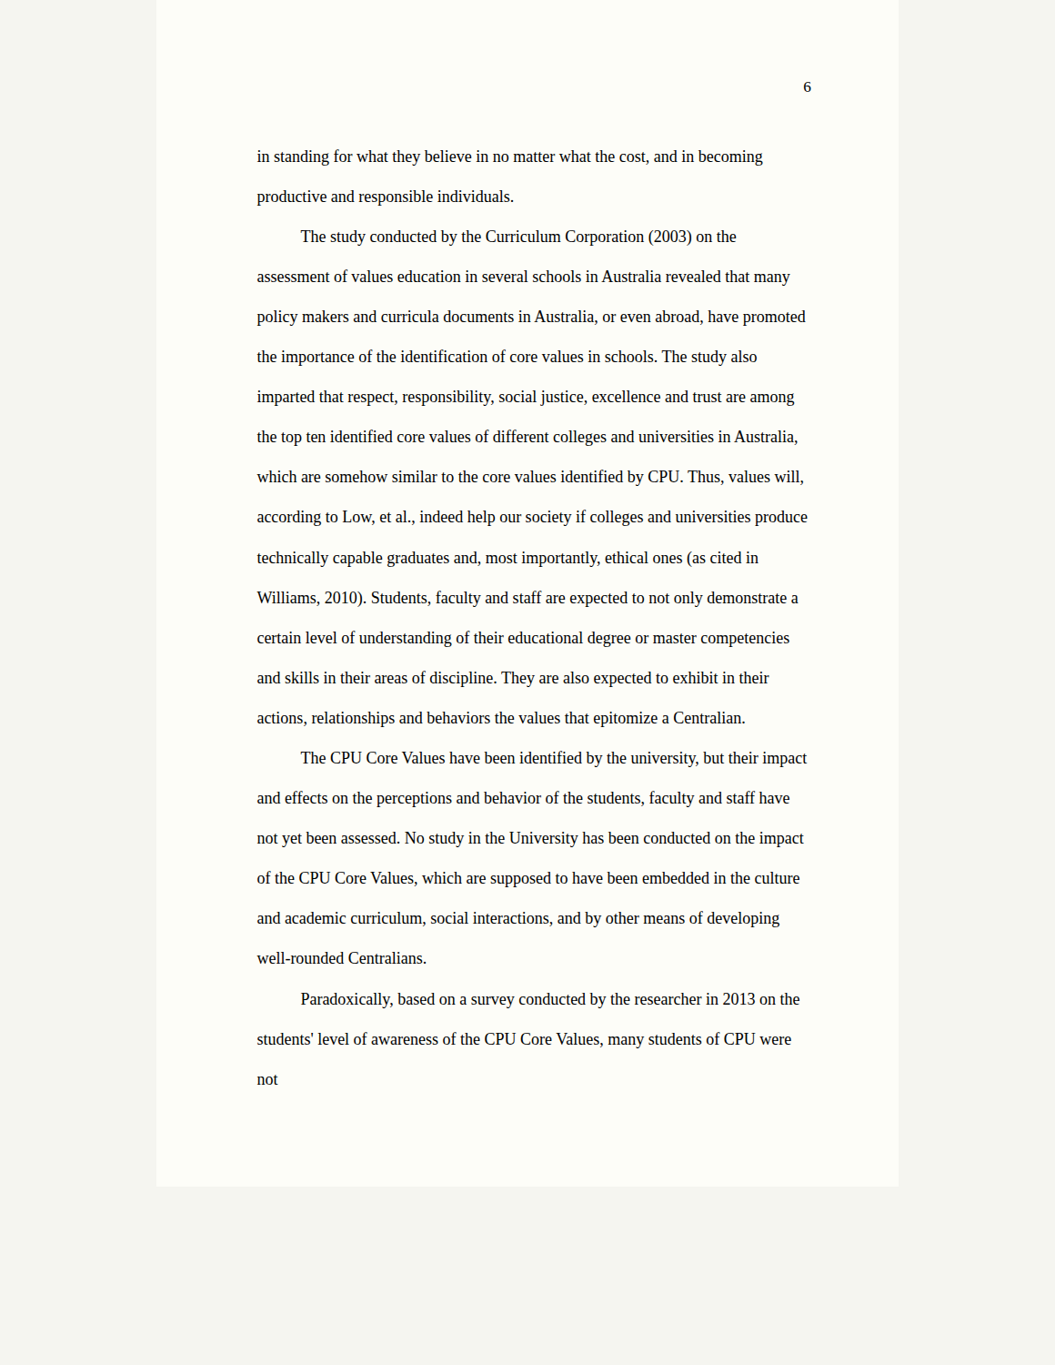6
in standing for what they believe in no matter what the cost, and in becoming productive and responsible individuals.
The study conducted by the Curriculum Corporation (2003) on the assessment of values education in several schools in Australia revealed that many policy makers and curricula documents in Australia, or even abroad, have promoted the importance of the identification of core values in schools. The study also imparted that respect, responsibility, social justice, excellence and trust are among the top ten identified core values of different colleges and universities in Australia, which are somehow similar to the core values identified by CPU. Thus, values will, according to Low, et al., indeed help our society if colleges and universities produce technically capable graduates and, most importantly, ethical ones (as cited in Williams, 2010). Students, faculty and staff are expected to not only demonstrate a certain level of understanding of their educational degree or master competencies and skills in their areas of discipline. They are also expected to exhibit in their actions, relationships and behaviors the values that epitomize a Centralian.
The CPU Core Values have been identified by the university, but their impact and effects on the perceptions and behavior of the students, faculty and staff have not yet been assessed. No study in the University has been conducted on the impact of the CPU Core Values, which are supposed to have been embedded in the culture and academic curriculum, social interactions, and by other means of developing well-rounded Centralians.
Paradoxically, based on a survey conducted by the researcher in 2013 on the students' level of awareness of the CPU Core Values, many students of CPU were not